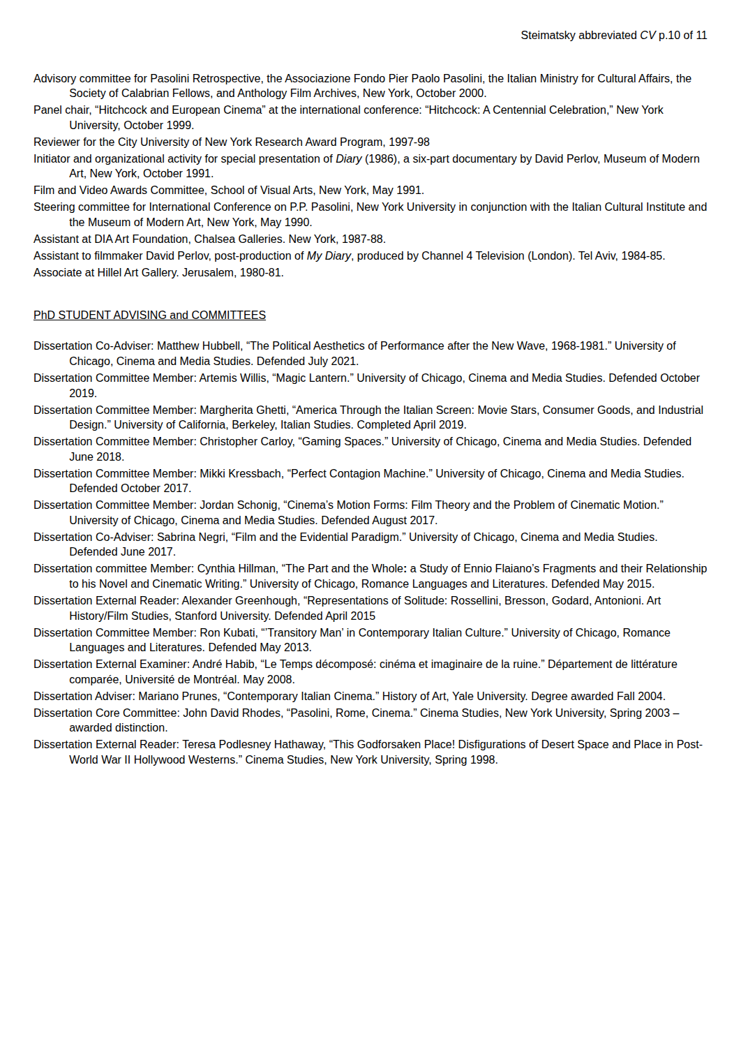Steimatsky abbreviated CV p.10 of 11
Advisory committee for Pasolini Retrospective, the Associazione Fondo Pier Paolo Pasolini, the Italian Ministry for Cultural Affairs, the Society of Calabrian Fellows, and Anthology Film Archives, New York, October 2000.
Panel chair, “Hitchcock and European Cinema” at the international conference: “Hitchcock: A Centennial Celebration,” New York University, October 1999.
Reviewer for the City University of New York Research Award Program, 1997-98
Initiator and organizational activity for special presentation of Diary (1986), a six-part documentary by David Perlov, Museum of Modern Art, New York, October 1991.
Film and Video Awards Committee, School of Visual Arts, New York, May 1991.
Steering committee for International Conference on P.P. Pasolini, New York University in conjunction with the Italian Cultural Institute and the Museum of Modern Art, New York, May 1990.
Assistant at DIA Art Foundation, Chalsea Galleries. New York, 1987-88.
Assistant to filmmaker David Perlov, post-production of My Diary, produced by Channel 4 Television (London). Tel Aviv, 1984-85.
Associate at Hillel Art Gallery. Jerusalem, 1980-81.
PhD STUDENT ADVISING and COMMITTEES
Dissertation Co-Adviser: Matthew Hubbell, “The Political Aesthetics of Performance after the New Wave, 1968-1981.” University of Chicago, Cinema and Media Studies. Defended July 2021.
Dissertation Committee Member: Artemis Willis, “Magic Lantern.” University of Chicago, Cinema and Media Studies. Defended October 2019.
Dissertation Committee Member: Margherita Ghetti, “America Through the Italian Screen: Movie Stars, Consumer Goods, and Industrial Design.” University of California, Berkeley, Italian Studies. Completed April 2019.
Dissertation Committee Member: Christopher Carloy, “Gaming Spaces.” University of Chicago, Cinema and Media Studies. Defended June 2018.
Dissertation Committee Member: Mikki Kressbach, “Perfect Contagion Machine.” University of Chicago, Cinema and Media Studies. Defended October 2017.
Dissertation Committee Member: Jordan Schonig, “Cinema’s Motion Forms: Film Theory and the Problem of Cinematic Motion.” University of Chicago, Cinema and Media Studies. Defended August 2017.
Dissertation Co-Adviser: Sabrina Negri, “Film and the Evidential Paradigm.” University of Chicago, Cinema and Media Studies. Defended June 2017.
Dissertation committee Member: Cynthia Hillman, “The Part and the Whole: a Study of Ennio Flaiano’s Fragments and their Relationship to his Novel and Cinematic Writing.” University of Chicago, Romance Languages and Literatures. Defended May 2015.
Dissertation External Reader: Alexander Greenhough, “Representations of Solitude: Rossellini, Bresson, Godard, Antonioni. Art History/Film Studies, Stanford University. Defended April 2015
Dissertation Committee Member: Ron Kubati, “’Transitory Man’ in Contemporary Italian Culture.” University of Chicago, Romance Languages and Literatures. Defended May 2013.
Dissertation External Examiner: André Habib, “Le Temps décomposé: cinéma et imaginaire de la ruine.” Département de littérature comparée, Université de Montréal. May 2008.
Dissertation Adviser: Mariano Prunes, “Contemporary Italian Cinema.” History of Art, Yale University. Degree awarded Fall 2004.
Dissertation Core Committee: John David Rhodes, “Pasolini, Rome, Cinema.” Cinema Studies, New York University, Spring 2003 – awarded distinction.
Dissertation External Reader: Teresa Podlesney Hathaway, “This Godforsaken Place! Disfigurations of Desert Space and Place in Post-World War II Hollywood Westerns.” Cinema Studies, New York University, Spring 1998.